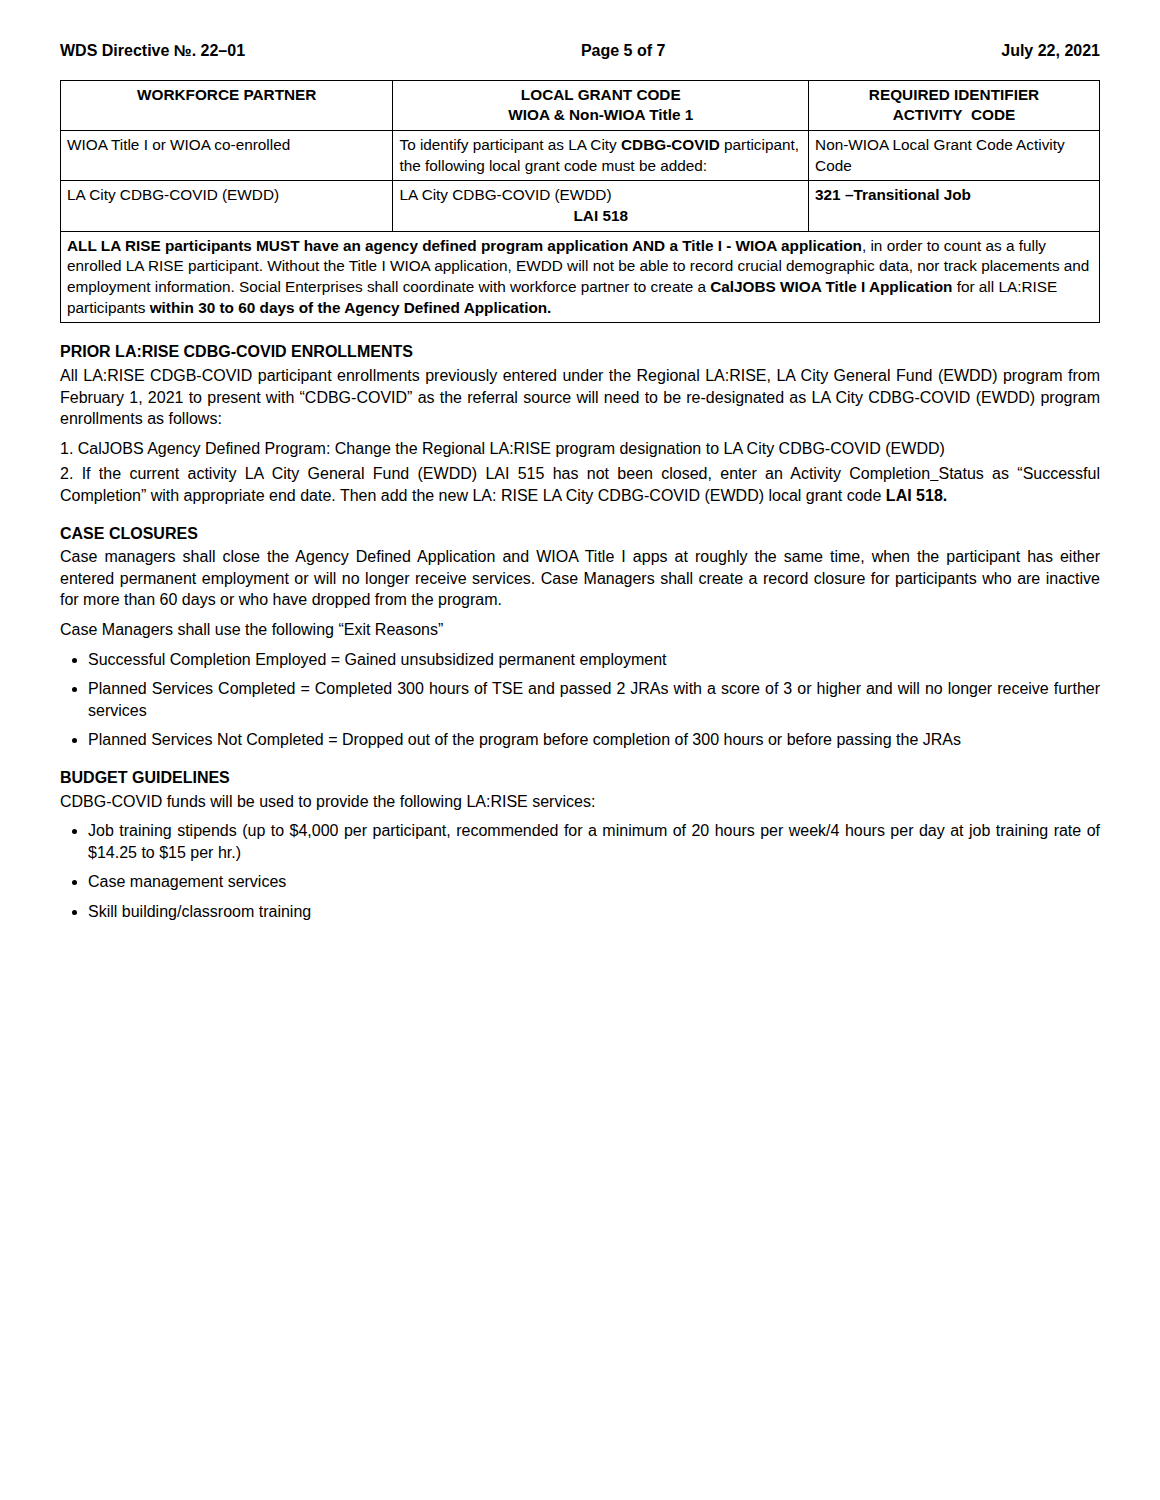WDS Directive №. 22–01 Page 5 of 7 July 22, 2021
| WORKFORCE PARTNER | LOCAL GRANT CODE WIOA & Non-WIOA Title 1 | REQUIRED IDENTIFIER ACTIVITY CODE |
| --- | --- | --- |
| WIOA Title I or WIOA co-enrolled | To identify participant as LA City CDBG-COVID participant, the following local grant code must be added: | Non-WIOA Local Grant Code Activity Code |
| LA City CDBG-COVID (EWDD) | LA City CDBG-COVID (EWDD) LAI 518 | 321 –Transitional Job |
| ALL LA RISE participants MUST have an agency defined program application AND a Title I - WIOA application , in order to count as a fully enrolled LA RISE participant. Without the Title I WIOA application, EWDD will not be able to record crucial demographic data, nor track placements and employment information. Social Enterprises shall coordinate with workforce partner to create a CalJOBS WIOA Title I Application for all LA:RISE participants within 30 to 60 days of the Agency Defined Application. |
PRIOR LA:RISE CDBG-COVID ENROLLMENTS
All LA:RISE CDGB-COVID participant enrollments previously entered under the Regional LA:RISE, LA City General Fund (EWDD) program from February 1, 2021 to present with “CDBG-COVID” as the referral source will need to be re-designated as LA City CDBG-COVID (EWDD) program enrollments as follows:
1. CalJOBS Agency Defined Program: Change the Regional LA:RISE program designation to LA City CDBG-COVID (EWDD)
2. If the current activity LA City General Fund (EWDD) LAI 515 has not been closed, enter an Activity Completion Status as “Successful Completion” with appropriate end date. Then add the new LA: RISE LA City CDBG-COVID (EWDD) local grant code LAI 518.
CASE CLOSURES
Case managers shall close the Agency Defined Application and WIOA Title I apps at roughly the same time, when the participant has either entered permanent employment or will no longer receive services. Case Managers shall create a record closure for participants who are inactive for more than 60 days or who have dropped from the program.
Case Managers shall use the following “Exit Reasons”
Successful Completion Employed = Gained unsubsidized permanent employment
Planned Services Completed = Completed 300 hours of TSE and passed 2 JRAs with a score of 3 or higher and will no longer receive further services
Planned Services Not Completed = Dropped out of the program before completion of 300 hours or before passing the JRAs
BUDGET GUIDELINES
CDBG-COVID funds will be used to provide the following LA:RISE services:
Job training stipends (up to $4,000 per participant, recommended for a minimum of 20 hours per week/4 hours per day at job training rate of $14.25 to $15 per hr.)
Case management services
Skill building/classroom training